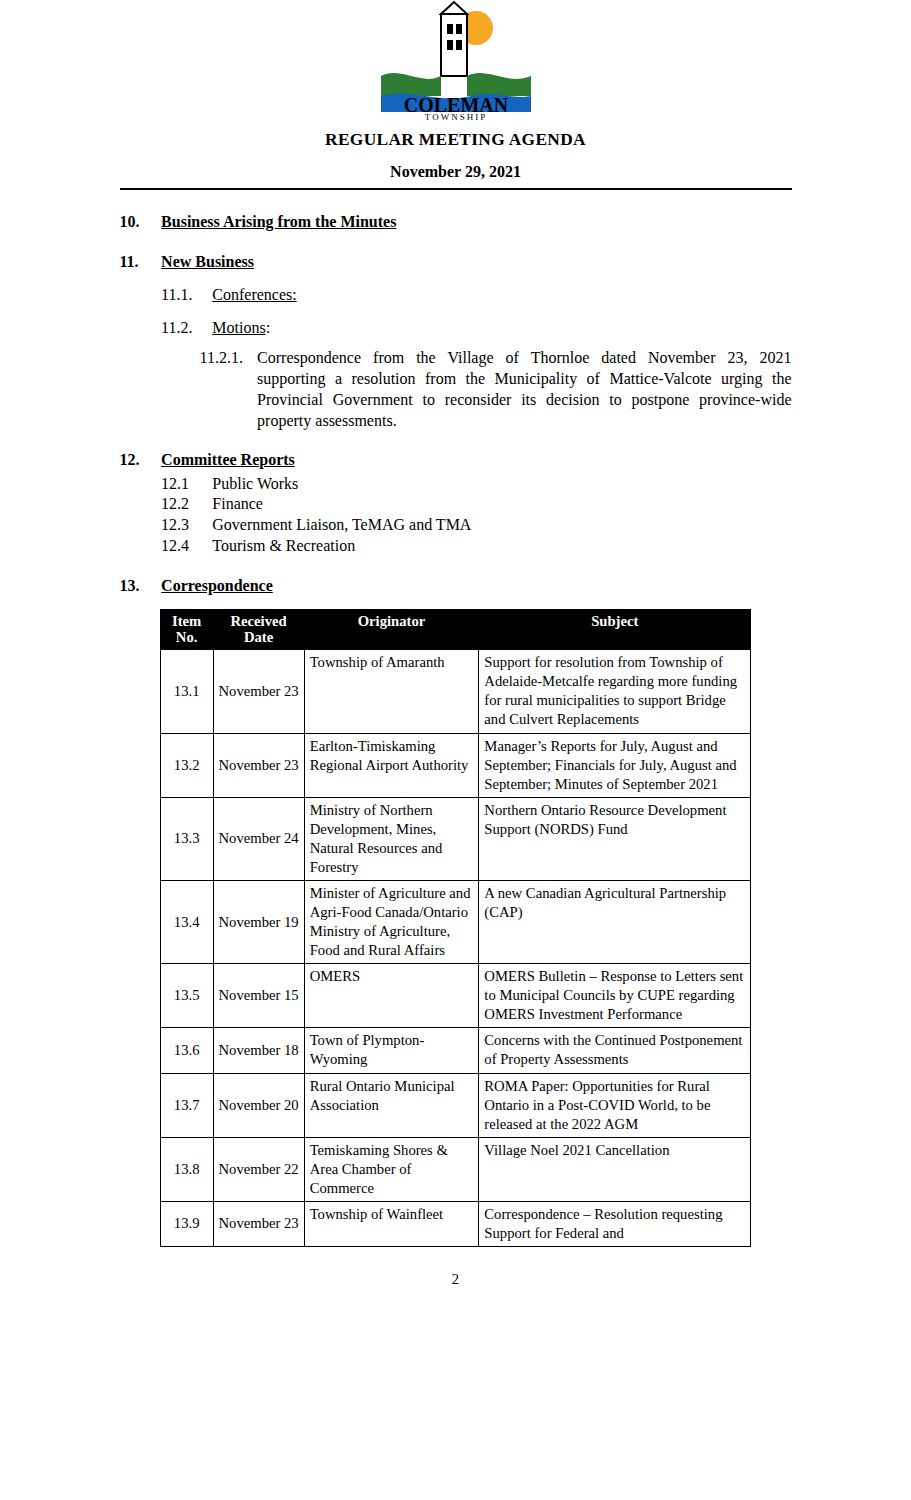COLEMAN TOWNSHIP
REGULAR MEETING AGENDA
November 29, 2021
10. Business Arising from the Minutes
11. New Business
11.1. Conferences:
11.2. Motions:
11.2.1. Correspondence from the Village of Thornloe dated November 23, 2021 supporting a resolution from the Municipality of Mattice-Valcote urging the Provincial Government to reconsider its decision to postpone province-wide property assessments.
12. Committee Reports
12.1 Public Works
12.2 Finance
12.3 Government Liaison, TeMAG and TMA
12.4 Tourism & Recreation
13. Correspondence
| Item No. | Received Date | Originator | Subject |
| --- | --- | --- | --- |
| 13.1 | November 23 | Township of Amaranth | Support for resolution from Township of Adelaide-Metcalfe regarding more funding for rural municipalities to support Bridge and Culvert Replacements |
| 13.2 | November 23 | Earlton-Timiskaming Regional Airport Authority | Manager’s Reports for July, August and September; Financials for July, August and September; Minutes of September 2021 |
| 13.3 | November 24 | Ministry of Northern Development, Mines, Natural Resources and Forestry | Northern Ontario Resource Development Support (NORDS) Fund |
| 13.4 | November 19 | Minister of Agriculture and Agri-Food Canada/Ontario Ministry of Agriculture, Food and Rural Affairs | A new Canadian Agricultural Partnership (CAP) |
| 13.5 | November 15 | OMERS | OMERS Bulletin – Response to Letters sent to Municipal Councils by CUPE regarding OMERS Investment Performance |
| 13.6 | November 18 | Town of Plympton-Wyoming | Concerns with the Continued Postponement of Property Assessments |
| 13.7 | November 20 | Rural Ontario Municipal Association | ROMA Paper: Opportunities for Rural Ontario in a Post-COVID World, to be released at the 2022 AGM |
| 13.8 | November 22 | Temiskaming Shores & Area Chamber of Commerce | Village Noel 2021 Cancellation |
| 13.9 | November 23 | Township of Wainfleet | Correspondence – Resolution requesting Support for Federal and |
2